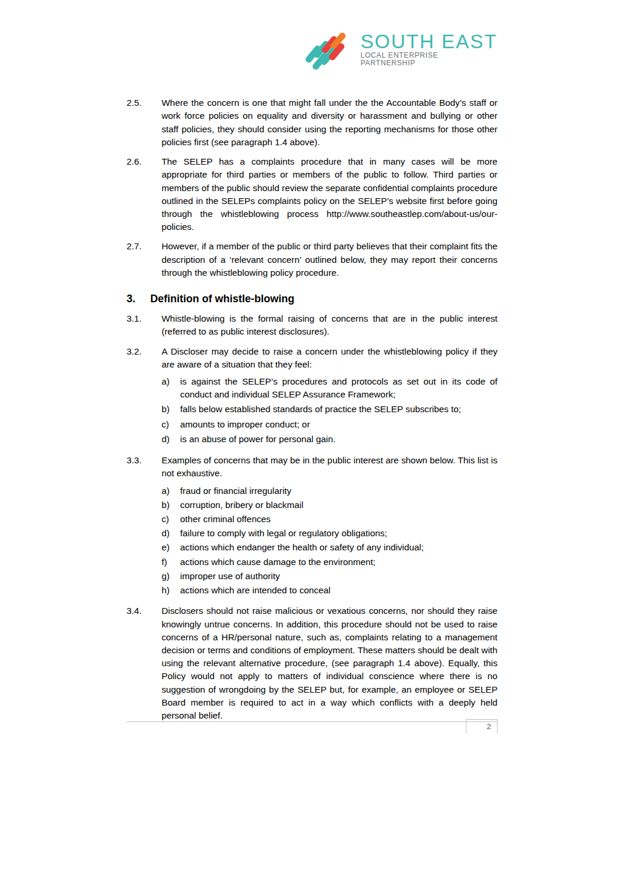| | SOUTH EAST LOCAL ENTERPRISE PARTNERSHIP |
2.5.
Where the concern is one that might fall under the the Accountable Body’s staff or work force policies on equality and diversity or harassment and bullying or other staff policies, they should consider using the reporting mechanisms for those other policies first (see paragraph 1.4 above).
2.6.
The SELEP has a complaints procedure that in many cases will be more appropriate for third parties or members of the public to follow. Third parties or members of the public should review the separate confidential complaints procedure outlined in the SELEPs complaints policy on the SELEP’s website first before going through the whistleblowing process http://www.southeastlep.com/about-us/our-policies.
2.7.
However, if a member of the public or third party believes that their complaint fits the description of a ‘relevant concern’ outlined below, they may report their concerns through the whistleblowing policy procedure.
3. Definition of whistle-blowing
3.1.
Whistle-blowing is the formal raising of concerns that are in the public interest (referred to as public interest disclosures).
3.2.
A Discloser may decide to raise a concern under the whistleblowing policy if they are aware of a situation that they feel:
a) is against the SELEP’s procedures and protocols as set out in its code of conduct and individual SELEP Assurance Framework;
b) falls below established standards of practice the SELEP subscribes to;
c) amounts to improper conduct; or
d) is an abuse of power for personal gain.
3.3.
Examples of concerns that may be in the public interest are shown below. This list is not exhaustive.
a) fraud or financial irregularity
b) corruption, bribery or blackmail
c) other criminal offences
d) failure to comply with legal or regulatory obligations;
e) actions which endanger the health or safety of any individual;
f) actions which cause damage to the environment;
g) improper use of authority
h) actions which are intended to conceal
3.4.
Disclosers should not raise malicious or vexatious concerns, nor should they raise knowingly untrue concerns. In addition, this procedure should not be used to raise concerns of a HR/personal nature, such as, complaints relating to a management decision or terms and conditions of employment. These matters should be dealt with using the relevant alternative procedure, (see paragraph 1.4 above). Equally, this Policy would not apply to matters of individual conscience where there is no suggestion of wrongdoing by the SELEP but, for example, an employee or SELEP Board member is required to act in a way which conflicts with a deeply held personal belief.
2